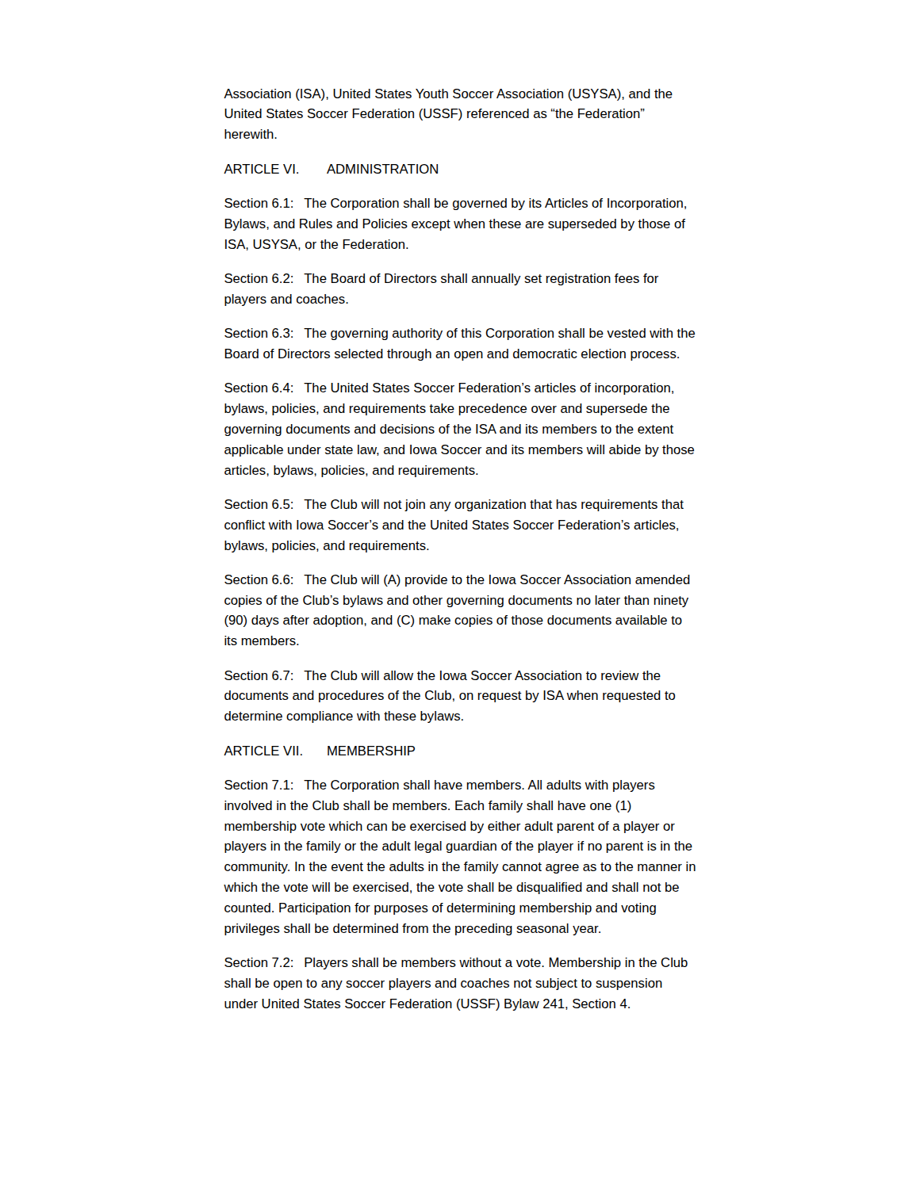Association (ISA), United States Youth Soccer Association (USYSA), and the United States Soccer Federation (USSF) referenced as “the Federation” herewith.
ARTICLE VI. ADMINISTRATION
Section 6.1: The Corporation shall be governed by its Articles of Incorporation, Bylaws, and Rules and Policies except when these are superseded by those of ISA, USYSA, or the Federation.
Section 6.2: The Board of Directors shall annually set registration fees for players and coaches.
Section 6.3: The governing authority of this Corporation shall be vested with the Board of Directors selected through an open and democratic election process.
Section 6.4: The United States Soccer Federation’s articles of incorporation, bylaws, policies, and requirements take precedence over and supersede the governing documents and decisions of the ISA and its members to the extent applicable under state law, and Iowa Soccer and its members will abide by those articles, bylaws, policies, and requirements.
Section 6.5: The Club will not join any organization that has requirements that conflict with Iowa Soccer’s and the United States Soccer Federation’s articles, bylaws, policies, and requirements.
Section 6.6: The Club will (A) provide to the Iowa Soccer Association amended copies of the Club’s bylaws and other governing documents no later than ninety (90) days after adoption, and (C) make copies of those documents available to its members.
Section 6.7: The Club will allow the Iowa Soccer Association to review the documents and procedures of the Club, on request by ISA when requested to determine compliance with these bylaws.
ARTICLE VII. MEMBERSHIP
Section 7.1: The Corporation shall have members. All adults with players involved in the Club shall be members. Each family shall have one (1) membership vote which can be exercised by either adult parent of a player or players in the family or the adult legal guardian of the player if no parent is in the community. In the event the adults in the family cannot agree as to the manner in which the vote will be exercised, the vote shall be disqualified and shall not be counted. Participation for purposes of determining membership and voting privileges shall be determined from the preceding seasonal year.
Section 7.2: Players shall be members without a vote. Membership in the Club shall be open to any soccer players and coaches not subject to suspension under United States Soccer Federation (USSF) Bylaw 241, Section 4.